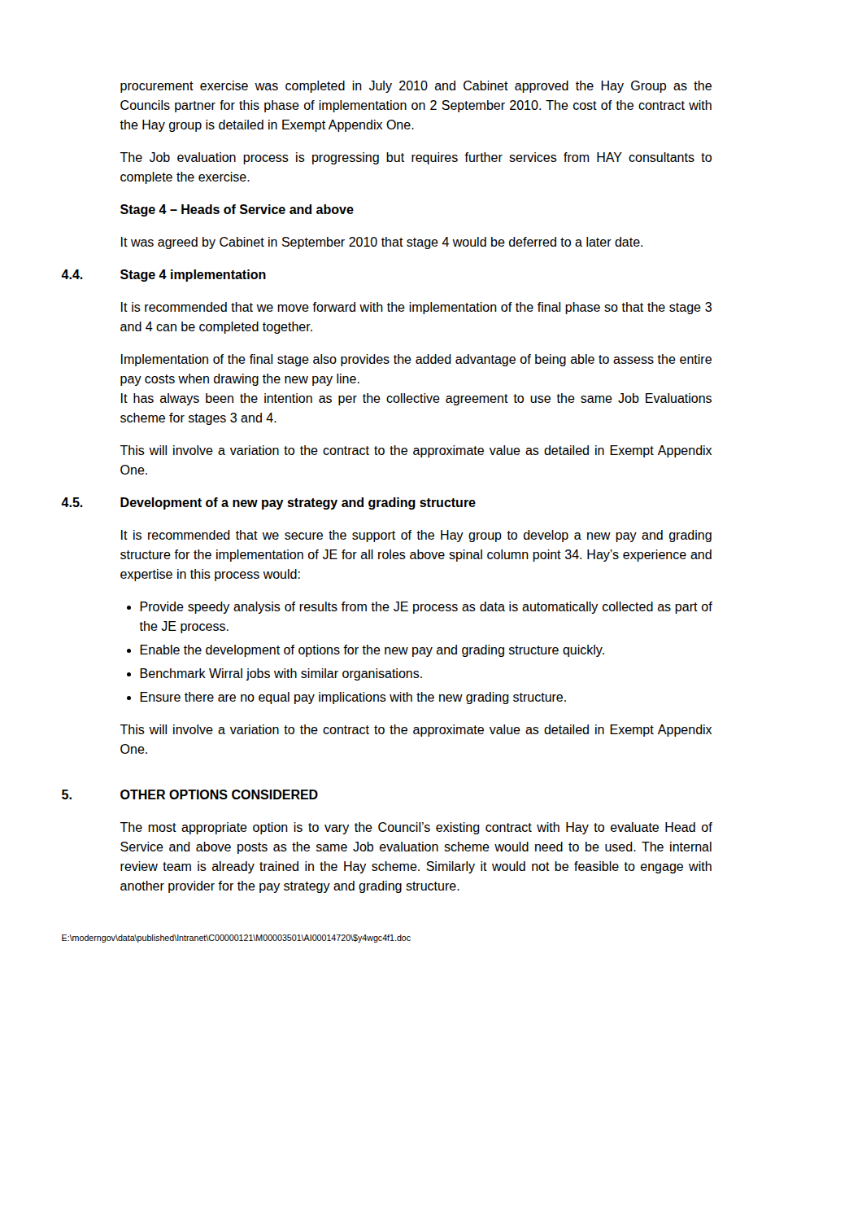procurement exercise was completed in July 2010 and Cabinet approved the Hay Group as the Councils partner for this phase of implementation on 2 September 2010. The cost of the contract with the Hay group is detailed in Exempt Appendix One.
The Job evaluation process is progressing but requires further services from HAY consultants to complete the exercise.
Stage 4 – Heads of Service and above
It was agreed by Cabinet in September 2010 that stage 4 would be deferred to a later date.
4.4.
Stage 4 implementation
It is recommended that we move forward with the implementation of the final phase so that the stage 3 and 4 can be completed together.
Implementation of the final stage also provides the added advantage of being able to assess the entire pay costs when drawing the new pay line.
It has always been the intention as per the collective agreement to use the same Job Evaluations scheme for stages 3 and 4.
This will involve a variation to the contract to the approximate value as detailed in Exempt Appendix One.
4.5.
Development of a new pay strategy and grading structure
It is recommended that we secure the support of the Hay group to develop a new pay and grading structure for the implementation of JE for all roles above spinal column point 34. Hay’s experience and expertise in this process would:
Provide speedy analysis of results from the JE process as data is automatically collected as part of the JE process.
Enable the development of options for the new pay and grading structure quickly.
Benchmark Wirral jobs with similar organisations.
Ensure there are no equal pay implications with the new grading structure.
This will involve a variation to the contract to the approximate value as detailed in Exempt Appendix One.
5.
OTHER OPTIONS CONSIDERED
The most appropriate option is to vary the Council’s existing contract with Hay to evaluate Head of Service and above posts as the same Job evaluation scheme would need to be used. The internal review team is already trained in the Hay scheme. Similarly it would not be feasible to engage with another provider for the pay strategy and grading structure.
E:\moderngov\data\published\Intranet\C00000121\M00003501\AI00014720\$y4wgc4f1.doc